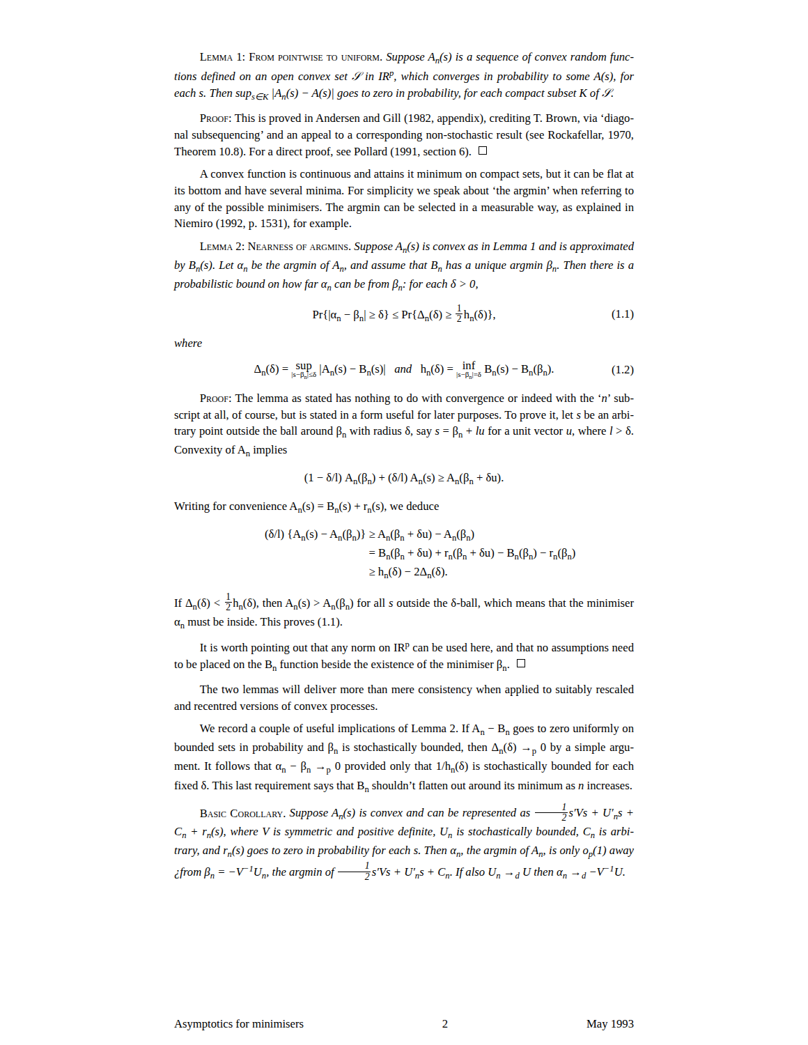Lemma 1: From pointwise to uniform. Suppose An(s) is a sequence of convex random functions defined on an open convex set 𝒮 in IRp, which converges in probability to some A(s), for each s. Then sups∈K |An(s) − A(s)| goes to zero in probability, for each compact subset K of 𝒮.
Proof: This is proved in Andersen and Gill (1982, appendix), crediting T. Brown, via ‘diagonal subsequencing’ and an appeal to a corresponding non-stochastic result (see Rockafellar, 1970, Theorem 10.8). For a direct proof, see Pollard (1991, section 6).
A convex function is continuous and attains it minimum on compact sets, but it can be flat at its bottom and have several minima. For simplicity we speak about ‘the argmin’ when referring to any of the possible minimisers. The argmin can be selected in a measurable way, as explained in Niemiro (1992, p. 1531), for example.
Lemma 2: Nearness of argmins. Suppose An(s) is convex as in Lemma 1 and is approximated by Bn(s). Let αn be the argmin of An, and assume that Bn has a unique argmin βn. Then there is a probabilistic bound on how far αn can be from βn: for each δ > 0,
Pr{|αn − βn| ≥ δ} ≤ Pr{Δn(δ) ≥ 12hn(δ)}, (1.1)
where
Δn(δ) = sup|s−βn|≤δ |An(s) − Bn(s)| and hn(δ) = inf|s−βn|=δ Bn(s) − Bn(βn). (1.2)
Proof: The lemma as stated has nothing to do with convergence or indeed with the ‘n’ subscript at all, of course, but is stated in a form useful for later purposes. To prove it, let s be an arbitrary point outside the ball around βn with radius δ, say s = βn + lu for a unit vector u, where l > δ. Convexity of An implies
(1 − δ/l) An(βn) + (δ/l) An(s) ≥ An(βn + δu).
Writing for convenience An(s) = Bn(s) + rn(s), we deduce
(δ/l) {An(s) − An(βn)} ≥ An(βn + δu) − An(βn) = Bn(βn + δu) + rn(βn + δu) − Bn(βn) − rn(βn) ≥ hn(δ) − 2Δn(δ).
If Δn(δ) < 12hn(δ), then An(s) > An(βn) for all s outside the δ-ball, which means that the minimiser αn must be inside. This proves (1.1).
It is worth pointing out that any norm on IRp can be used here, and that no assumptions need to be placed on the Bn function beside the existence of the minimiser βn.
The two lemmas will deliver more than mere consistency when applied to suitably rescaled and recentred versions of convex processes.
We record a couple of useful implications of Lemma 2. If An − Bn goes to zero uniformly on bounded sets in probability and βn is stochastically bounded, then Δn(δ) →p 0 by a simple argument. It follows that αn − βn →p 0 provided only that 1/hn(δ) is stochastically bounded for each fixed δ. This last requirement says that Bn shouldn’t flatten out around its minimum as n increases.
Basic Corollary. Suppose An(s) is convex and can be represented as 12s′Vs + U′ns + Cn + rn(s), where V is symmetric and positive definite, Un is stochastically bounded, Cn is arbitrary, and rn(s) goes to zero in probability for each s. Then αn, the argmin of An, is only op(1) away ¿from βn = −V−1 Un, the argmin of 12s′Vs + U′ns + Cn. If also Un →d U then αn →d −V−1 U.
Asymptotics for minimisers 2 May 1993